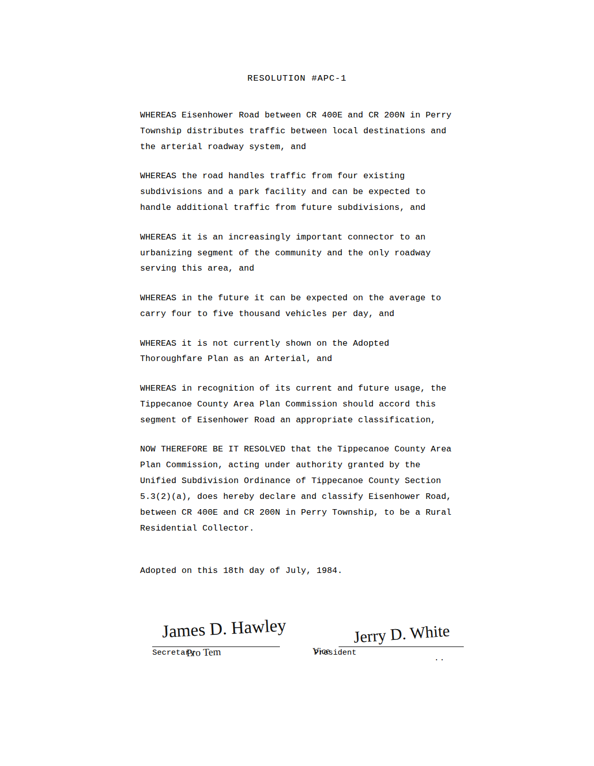RESOLUTION #APC-1
WHEREAS Eisenhower Road between CR 400E and CR 200N in Perry Township distributes traffic between local destinations and the arterial roadway system, and
WHEREAS the road handles traffic from four existing subdivisions and a park facility and can be expected to handle additional traffic from future subdivisions, and
WHEREAS it is an increasingly important connector to an urbanizing segment of the community and the only roadway serving this area, and
WHEREAS in the future it can be expected on the average to carry four to five thousand vehicles per day, and
WHEREAS it is not currently shown on the Adopted Thoroughfare Plan as an Arterial, and
WHEREAS in recognition of its current and future usage, the Tippecanoe County Area Plan Commission should accord this segment of Eisenhower Road an appropriate classification,
NOW THEREFORE BE IT RESOLVED that the Tippecanoe County Area Plan Commission, acting under authority granted by the Unified Subdivision Ordinance of Tippecanoe County Section 5.3(2)(a), does hereby declare and classify Eisenhower Road, between CR 400E and CR 200N in Perry Township, to be a Rural Residential Collector.
Adopted on this 18th day of July, 1984.
James D. Hawley Secretary Pro Tem Vice Jerry D. White President ..